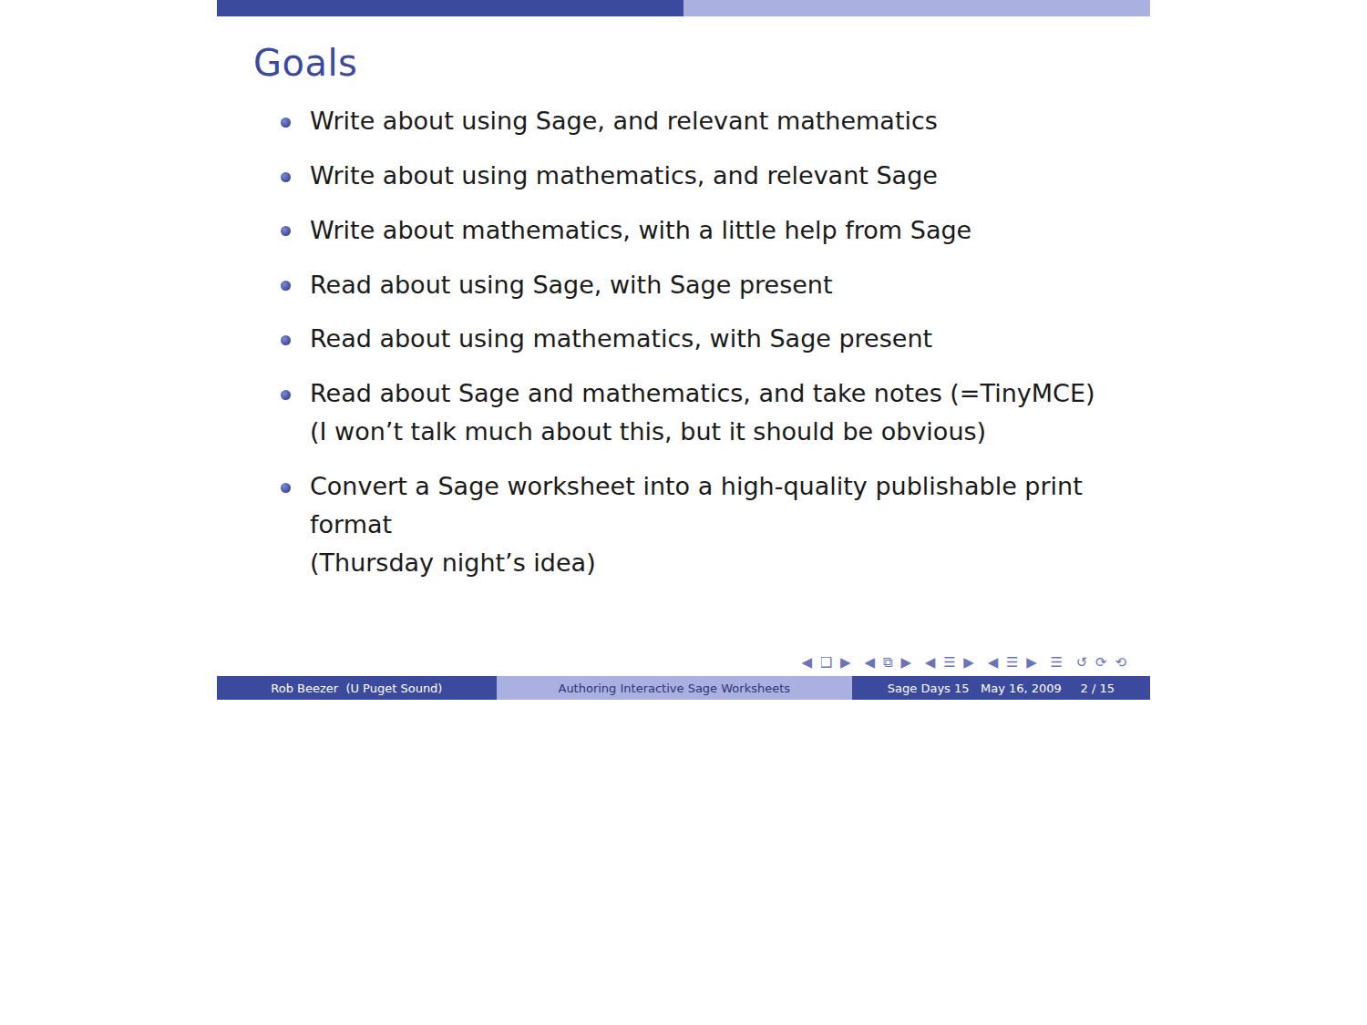Goals
Write about using Sage, and relevant mathematics
Write about using mathematics, and relevant Sage
Write about mathematics, with a little help from Sage
Read about using Sage, with Sage present
Read about using mathematics, with Sage present
Read about Sage and mathematics, and take notes (=TinyMCE) (I won’t talk much about this, but it should be obvious)
Convert a Sage worksheet into a high-quality publishable print format (Thursday night’s idea)
◀ ❑ ▶ ◀ ⧉ ▶ ◀ ☰ ▶ ◀ ☰ ▶ ☰ ↺ ⟳ ⟲
Rob Beezer (U Puget Sound)
Authoring Interactive Sage Worksheets
Sage Days 15 May 16, 2009 2 / 15